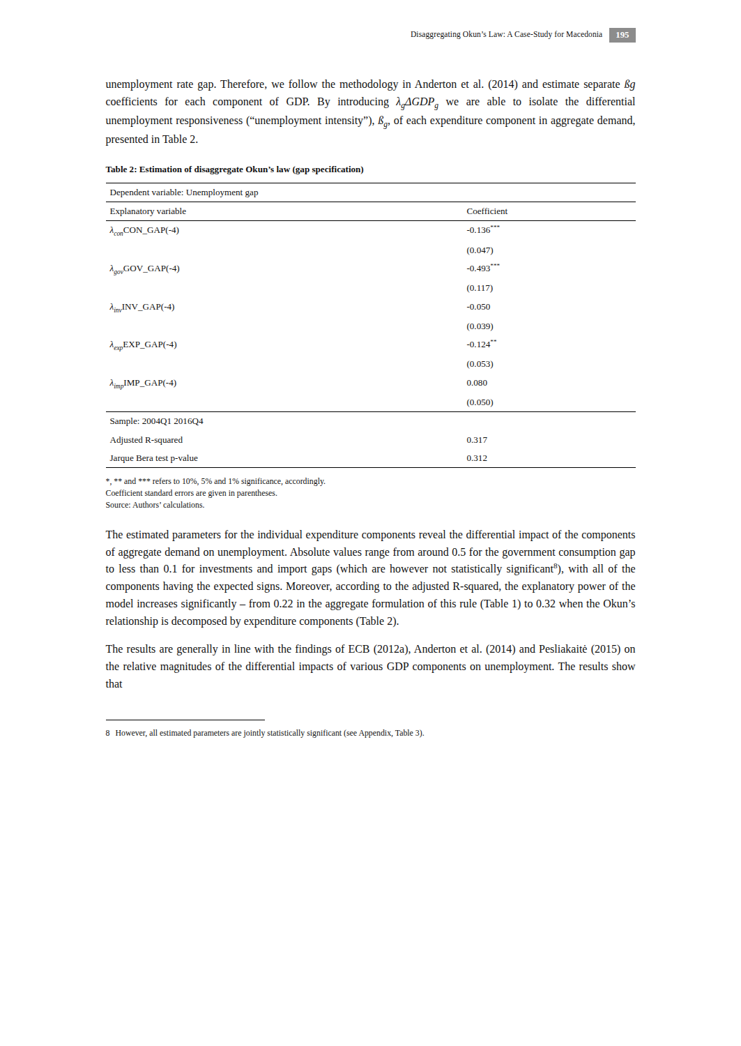Disaggregating Okun’s Law: A Case-Study for Macedonia 195
unemployment rate gap. Therefore, we follow the methodology in Anderton et al. (2014) and estimate separate ßg coefficients for each component of GDP. By introducing λg ΔGDPg we are able to isolate the differential unemployment responsiveness (“unemployment intensity”), ßg, of each expenditure component in aggregate demand, presented in Table 2.
Table 2: Estimation of disaggregate Okun’s law (gap specification)
| Dependent variable: Unemployment gap |
| --- |
| Explanatory variable | Coefficient |
| λ con CON_GAP(-4) | -0.136 *** |
| | (0.047) |
| λ gov GOV_GAP(-4) | -0.493 *** |
| | (0.117) |
| λ inv INV_GAP(-4) | -0.050 |
| | (0.039) |
| λ exp EXP_GAP(-4) | -0.124 ** |
| | (0.053) |
| λ imp IMP_GAP(-4) | 0.080 |
| | (0.050) |
| Sample: 2004Q1 2016Q4 | |
| Adjusted R-squared | 0.317 |
| Jarque Bera test p-value | 0.312 |
*, ** and *** refers to 10%, 5% and 1% significance, accordingly.
Coefficient standard errors are given in parentheses.
Source: Authors’ calculations.
The estimated parameters for the individual expenditure components reveal the differential impact of the components of aggregate demand on unemployment. Absolute values range from around 0.5 for the government consumption gap to less than 0.1 for investments and import gaps (which are however not statistically significant8), with all of the components having the expected signs. Moreover, according to the adjusted R-squared, the explanatory power of the model increases significantly – from 0.22 in the aggregate formulation of this rule (Table 1) to 0.32 when the Okun’s relationship is decomposed by expenditure components (Table 2).
The results are generally in line with the findings of ECB (2012a), Anderton et al. (2014) and Pesliakaitė (2015) on the relative magnitudes of the differential impacts of various GDP components on unemployment. The results show that
8 However, all estimated parameters are jointly statistically significant (see Appendix, Table 3).